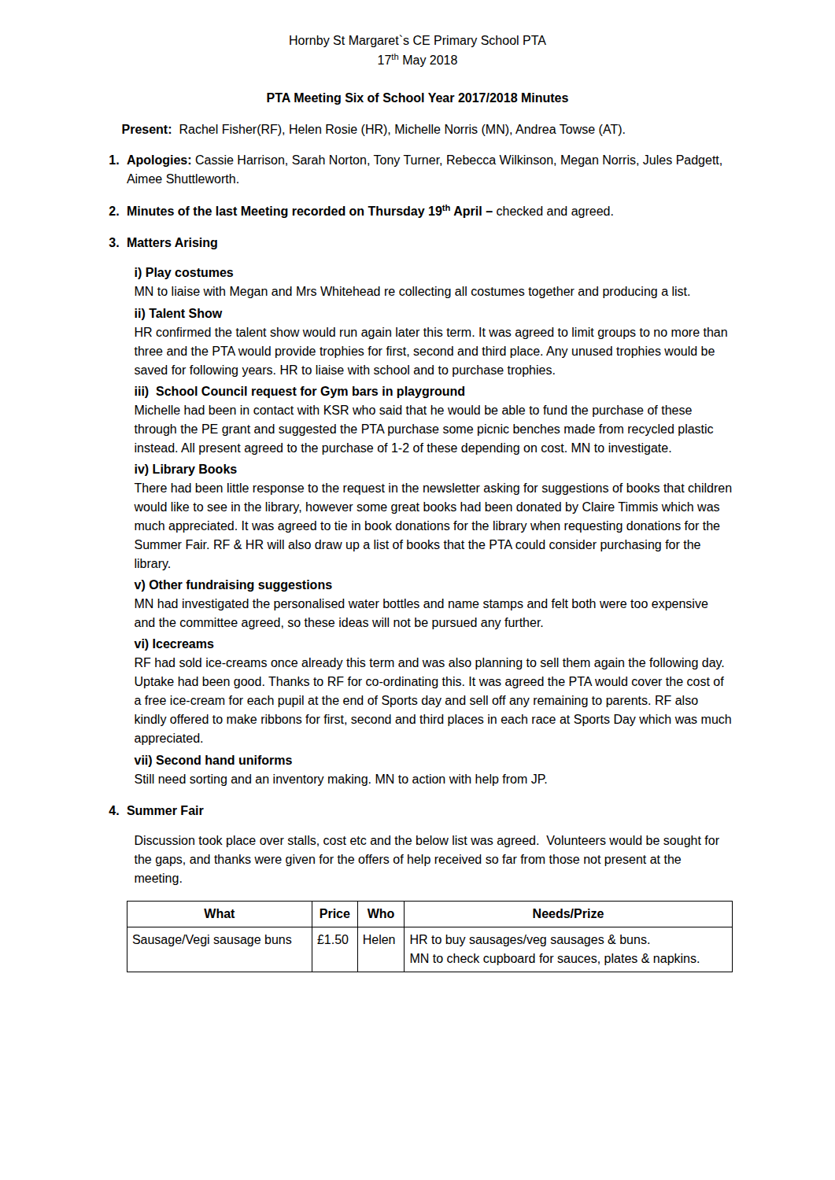Hornby St Margaret`s CE Primary School PTA
17th May 2018
PTA Meeting Six of School Year 2017/2018 Minutes
Present: Rachel Fisher(RF), Helen Rosie (HR), Michelle Norris (MN), Andrea Towse (AT).
Apologies: Cassie Harrison, Sarah Norton, Tony Turner, Rebecca Wilkinson, Megan Norris, Jules Padgett, Aimee Shuttleworth.
Minutes of the last Meeting recorded on Thursday 19th April – checked and agreed.
Matters Arising
i) Play costumes
MN to liaise with Megan and Mrs Whitehead re collecting all costumes together and producing a list.
ii) Talent Show
HR confirmed the talent show would run again later this term. It was agreed to limit groups to no more than three and the PTA would provide trophies for first, second and third place. Any unused trophies would be saved for following years. HR to liaise with school and to purchase trophies.
iii) School Council request for Gym bars in playground
Michelle had been in contact with KSR who said that he would be able to fund the purchase of these through the PE grant and suggested the PTA purchase some picnic benches made from recycled plastic instead. All present agreed to the purchase of 1-2 of these depending on cost. MN to investigate.
iv) Library Books
There had been little response to the request in the newsletter asking for suggestions of books that children would like to see in the library, however some great books had been donated by Claire Timmis which was much appreciated. It was agreed to tie in book donations for the library when requesting donations for the Summer Fair. RF & HR will also draw up a list of books that the PTA could consider purchasing for the library.
v) Other fundraising suggestions
MN had investigated the personalised water bottles and name stamps and felt both were too expensive and the committee agreed, so these ideas will not be pursued any further.
vi) Icecreams
RF had sold ice-creams once already this term and was also planning to sell them again the following day. Uptake had been good. Thanks to RF for co-ordinating this. It was agreed the PTA would cover the cost of a free ice-cream for each pupil at the end of Sports day and sell off any remaining to parents. RF also kindly offered to make ribbons for first, second and third places in each race at Sports Day which was much appreciated.
vii) Second hand uniforms
Still need sorting and an inventory making. MN to action with help from JP.
Summer Fair
Discussion took place over stalls, cost etc and the below list was agreed. Volunteers would be sought for the gaps, and thanks were given for the offers of help received so far from those not present at the meeting.
| What | Price | Who | Needs/Prize |
| --- | --- | --- | --- |
| Sausage/Vegi sausage buns | £1.50 | Helen | HR to buy sausages/veg sausages & buns. MN to check cupboard for sauces, plates & napkins. |